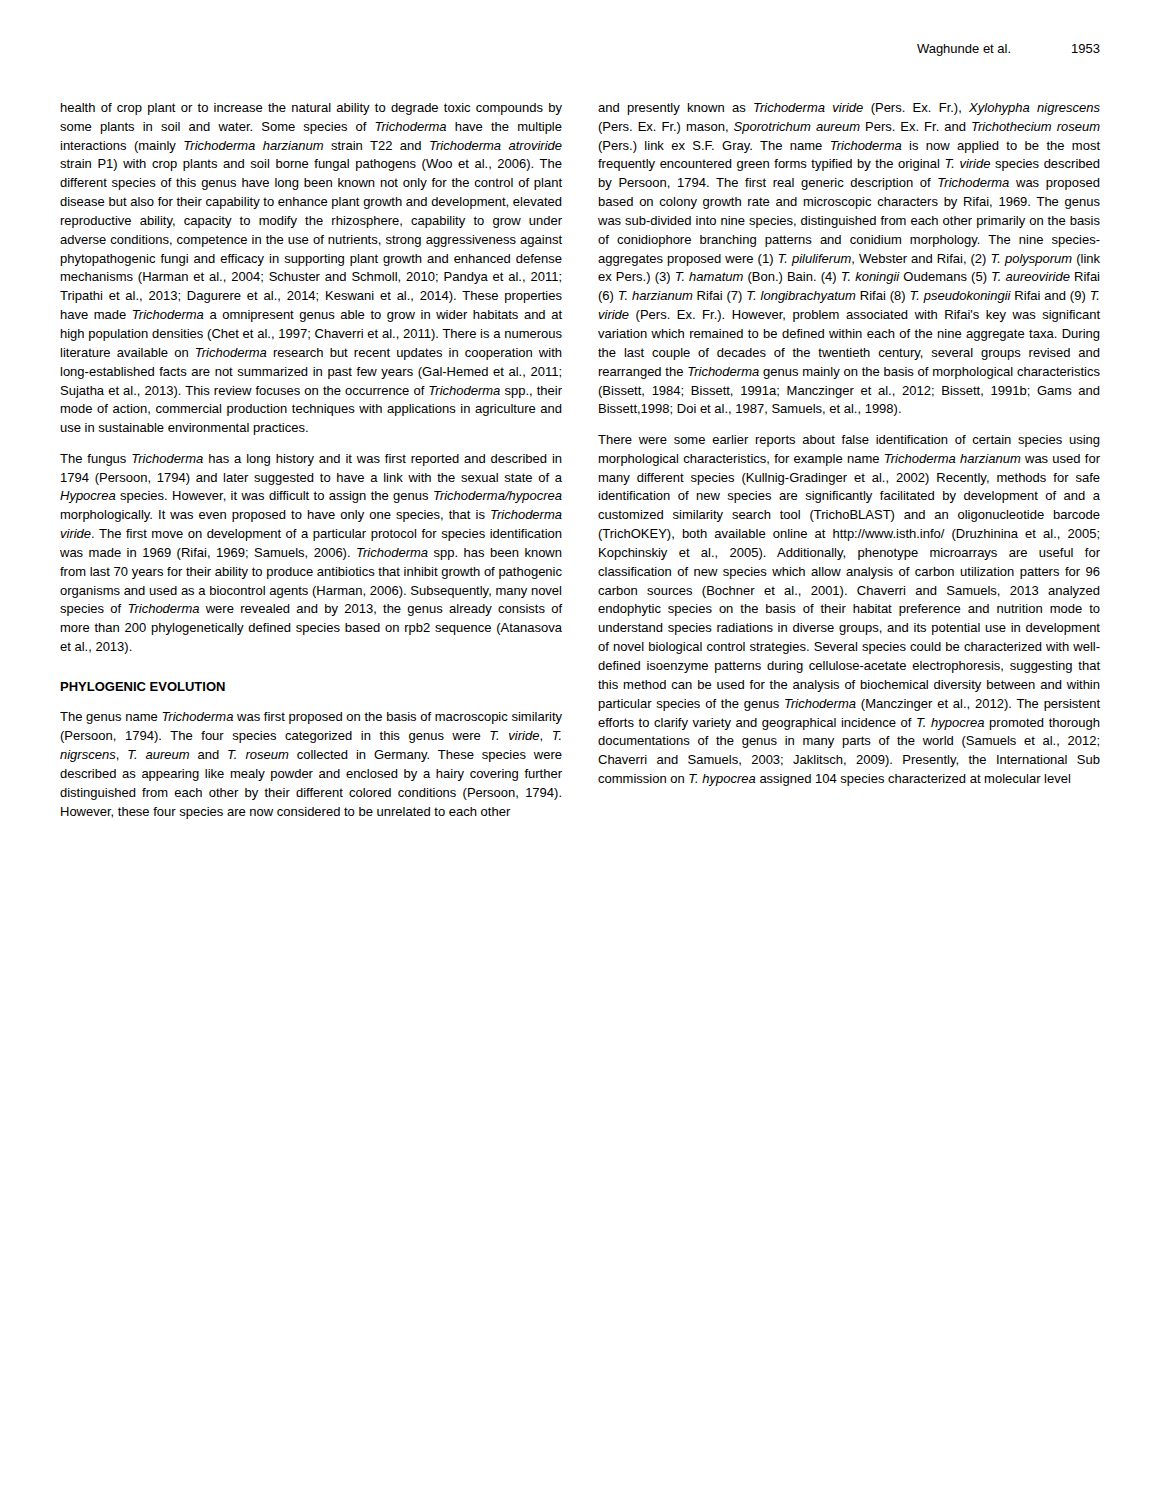Waghunde et al. 1953
health of crop plant or to increase the natural ability to degrade toxic compounds by some plants in soil and water. Some species of Trichoderma have the multiple interactions (mainly Trichoderma harzianum strain T22 and Trichoderma atroviride strain P1) with crop plants and soil borne fungal pathogens (Woo et al., 2006). The different species of this genus have long been known not only for the control of plant disease but also for their capability to enhance plant growth and development, elevated reproductive ability, capacity to modify the rhizosphere, capability to grow under adverse conditions, competence in the use of nutrients, strong aggressiveness against phytopathogenic fungi and efficacy in supporting plant growth and enhanced defense mechanisms (Harman et al., 2004; Schuster and Schmoll, 2010; Pandya et al., 2011; Tripathi et al., 2013; Dagurere et al., 2014; Keswani et al., 2014). These properties have made Trichoderma a omnipresent genus able to grow in wider habitats and at high population densities (Chet et al., 1997; Chaverri et al., 2011). There is a numerous literature available on Trichoderma research but recent updates in cooperation with long-established facts are not summarized in past few years (Gal-Hemed et al., 2011; Sujatha et al., 2013). This review focuses on the occurrence of Trichoderma spp., their mode of action, commercial production techniques with applications in agriculture and use in sustainable environmental practices.
The fungus Trichoderma has a long history and it was first reported and described in 1794 (Persoon, 1794) and later suggested to have a link with the sexual state of a Hypocrea species. However, it was difficult to assign the genus Trichoderma/hypocrea morphologically. It was even proposed to have only one species, that is Trichoderma viride. The first move on development of a particular protocol for species identification was made in 1969 (Rifai, 1969; Samuels, 2006). Trichoderma spp. has been known from last 70 years for their ability to produce antibiotics that inhibit growth of pathogenic organisms and used as a biocontrol agents (Harman, 2006). Subsequently, many novel species of Trichoderma were revealed and by 2013, the genus already consists of more than 200 phylogenetically defined species based on rpb2 sequence (Atanasova et al., 2013).
PHYLOGENIC EVOLUTION
The genus name Trichoderma was first proposed on the basis of macroscopic similarity (Persoon, 1794). The four species categorized in this genus were T. viride, T. nigrscens, T. aureum and T. roseum collected in Germany. These species were described as appearing like mealy powder and enclosed by a hairy covering further distinguished from each other by their different colored conditions (Persoon, 1794). However, these four species are now considered to be unrelated to each other
and presently known as Trichoderma viride (Pers. Ex. Fr.), Xylohypha nigrescens (Pers. Ex. Fr.) mason, Sporotrichum aureum Pers. Ex. Fr. and Trichothecium roseum (Pers.) link ex S.F. Gray. The name Trichoderma is now applied to be the most frequently encountered green forms typified by the original T. viride species described by Persoon, 1794. The first real generic description of Trichoderma was proposed based on colony growth rate and microscopic characters by Rifai, 1969. The genus was sub-divided into nine species, distinguished from each other primarily on the basis of conidiophore branching patterns and conidium morphology. The nine species-aggregates proposed were (1) T. piluliferum, Webster and Rifai, (2) T. polysporum (link ex Pers.) (3) T. hamatum (Bon.) Bain. (4) T. koningii Oudemans (5) T. aureoviride Rifai (6) T. harzianum Rifai (7) T. longibrachyatum Rifai (8) T. pseudokoningii Rifai and (9) T. viride (Pers. Ex. Fr.). However, problem associated with Rifai's key was significant variation which remained to be defined within each of the nine aggregate taxa. During the last couple of decades of the twentieth century, several groups revised and rearranged the Trichoderma genus mainly on the basis of morphological characteristics (Bissett, 1984; Bissett, 1991a; Manczinger et al., 2012; Bissett, 1991b; Gams and Bissett,1998; Doi et al., 1987, Samuels, et al., 1998).
There were some earlier reports about false identification of certain species using morphological characteristics, for example name Trichoderma harzianum was used for many different species (Kullnig-Gradinger et al., 2002) Recently, methods for safe identification of new species are significantly facilitated by development of and a customized similarity search tool (TrichoBLAST) and an oligonucleotide barcode (TrichOKEY), both available online at http://www.isth.info/ (Druzhinina et al., 2005; Kopchinskiy et al., 2005). Additionally, phenotype microarrays are useful for classification of new species which allow analysis of carbon utilization patters for 96 carbon sources (Bochner et al., 2001). Chaverri and Samuels, 2013 analyzed endophytic species on the basis of their habitat preference and nutrition mode to understand species radiations in diverse groups, and its potential use in development of novel biological control strategies. Several species could be characterized with well-defined isoenzyme patterns during cellulose-acetate electrophoresis, suggesting that this method can be used for the analysis of biochemical diversity between and within particular species of the genus Trichoderma (Manczinger et al., 2012). The persistent efforts to clarify variety and geographical incidence of T. hypocrea promoted thorough documentations of the genus in many parts of the world (Samuels et al., 2012; Chaverri and Samuels, 2003; Jaklitsch, 2009). Presently, the International Sub commission on T. hypocrea assigned 104 species characterized at molecular level